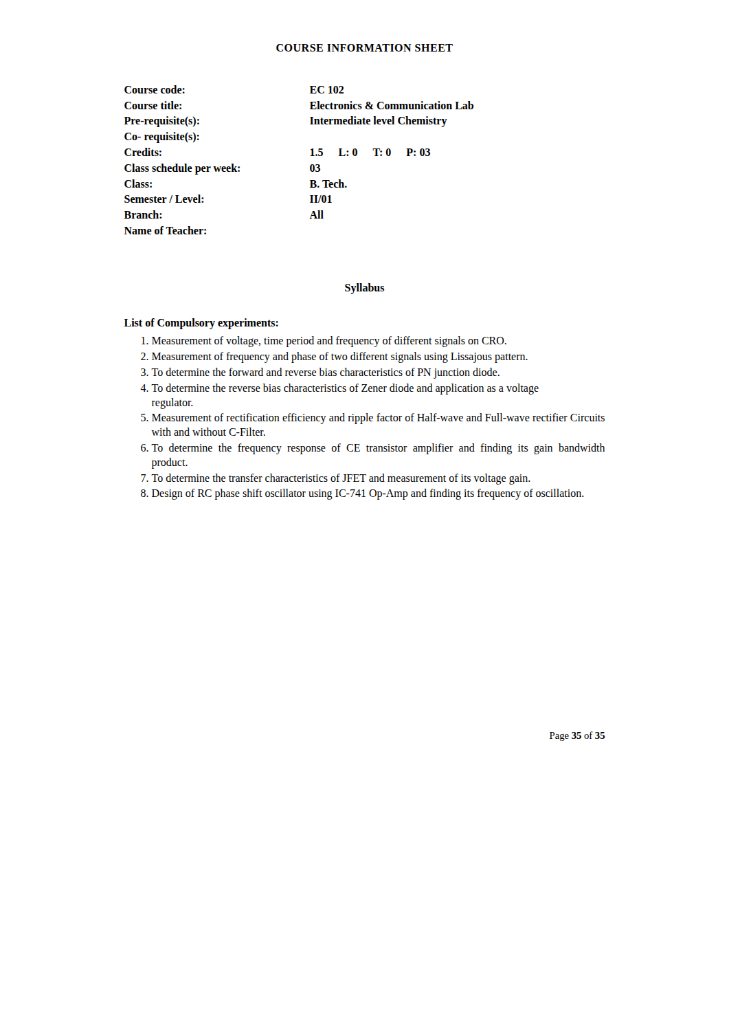COURSE INFORMATION SHEET
| Course code: | EC 102 |
| Course title: | Electronics & Communication Lab |
| Pre-requisite(s): | Intermediate level Chemistry |
| Co- requisite(s): | |
| Credits: | 1.5 L: 0 T: 0 P: 03 |
| Class schedule per week: | 03 |
| Class: | B. Tech. |
| Semester / Level: | II/01 |
| Branch: | All |
| Name of Teacher: | |
Syllabus
List of Compulsory experiments:
Measurement of voltage, time period and frequency of different signals on CRO.
Measurement of frequency and phase of two different signals using Lissajous pattern.
To determine the forward and reverse bias characteristics of PN junction diode.
To determine the reverse bias characteristics of Zener diode and application as a voltage
regulator.
Measurement of rectification efficiency and ripple factor of Half-wave and Full-wave rectifier Circuits with and without C-Filter.
To determine the frequency response of CE transistor amplifier and finding its gain bandwidth product.
To determine the transfer characteristics of JFET and measurement of its voltage gain.
Design of RC phase shift oscillator using IC-741 Op-Amp and finding its frequency of oscillation.
Page 35 of 35